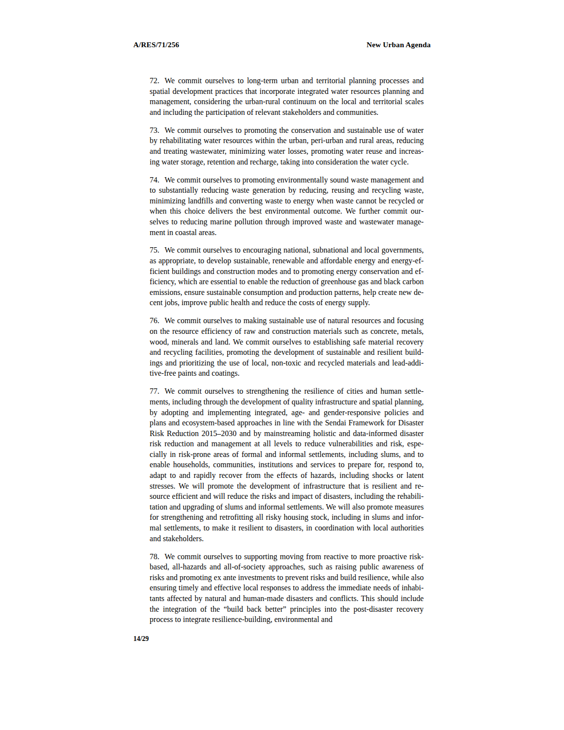A/RES/71/256
New Urban Agenda
72. We commit ourselves to long-term urban and territorial planning processes and spatial development practices that incorporate integrated water resources planning and management, considering the urban-rural continuum on the local and territorial scales and including the participation of relevant stakeholders and communities.
73. We commit ourselves to promoting the conservation and sustainable use of water by rehabilitating water resources within the urban, peri-urban and rural areas, reducing and treating wastewater, minimizing water losses, promoting water reuse and increasing water storage, retention and recharge, taking into consideration the water cycle.
74. We commit ourselves to promoting environmentally sound waste management and to substantially reducing waste generation by reducing, reusing and recycling waste, minimizing landfills and converting waste to energy when waste cannot be recycled or when this choice delivers the best environmental outcome. We further commit ourselves to reducing marine pollution through improved waste and wastewater management in coastal areas.
75. We commit ourselves to encouraging national, subnational and local governments, as appropriate, to develop sustainable, renewable and affordable energy and energy-efficient buildings and construction modes and to promoting energy conservation and efficiency, which are essential to enable the reduction of greenhouse gas and black carbon emissions, ensure sustainable consumption and production patterns, help create new decent jobs, improve public health and reduce the costs of energy supply.
76. We commit ourselves to making sustainable use of natural resources and focusing on the resource efficiency of raw and construction materials such as concrete, metals, wood, minerals and land. We commit ourselves to establishing safe material recovery and recycling facilities, promoting the development of sustainable and resilient buildings and prioritizing the use of local, non-toxic and recycled materials and lead-additive-free paints and coatings.
77. We commit ourselves to strengthening the resilience of cities and human settlements, including through the development of quality infrastructure and spatial planning, by adopting and implementing integrated, age- and gender-responsive policies and plans and ecosystem-based approaches in line with the Sendai Framework for Disaster Risk Reduction 2015–2030 and by mainstreaming holistic and data-informed disaster risk reduction and management at all levels to reduce vulnerabilities and risk, especially in risk-prone areas of formal and informal settlements, including slums, and to enable households, communities, institutions and services to prepare for, respond to, adapt to and rapidly recover from the effects of hazards, including shocks or latent stresses. We will promote the development of infrastructure that is resilient and resource efficient and will reduce the risks and impact of disasters, including the rehabilitation and upgrading of slums and informal settlements. We will also promote measures for strengthening and retrofitting all risky housing stock, including in slums and informal settlements, to make it resilient to disasters, in coordination with local authorities and stakeholders.
78. We commit ourselves to supporting moving from reactive to more proactive risk-based, all-hazards and all-of-society approaches, such as raising public awareness of risks and promoting ex ante investments to prevent risks and build resilience, while also ensuring timely and effective local responses to address the immediate needs of inhabitants affected by natural and human-made disasters and conflicts. This should include the integration of the “build back better” principles into the post-disaster recovery process to integrate resilience-building, environmental and
14/29